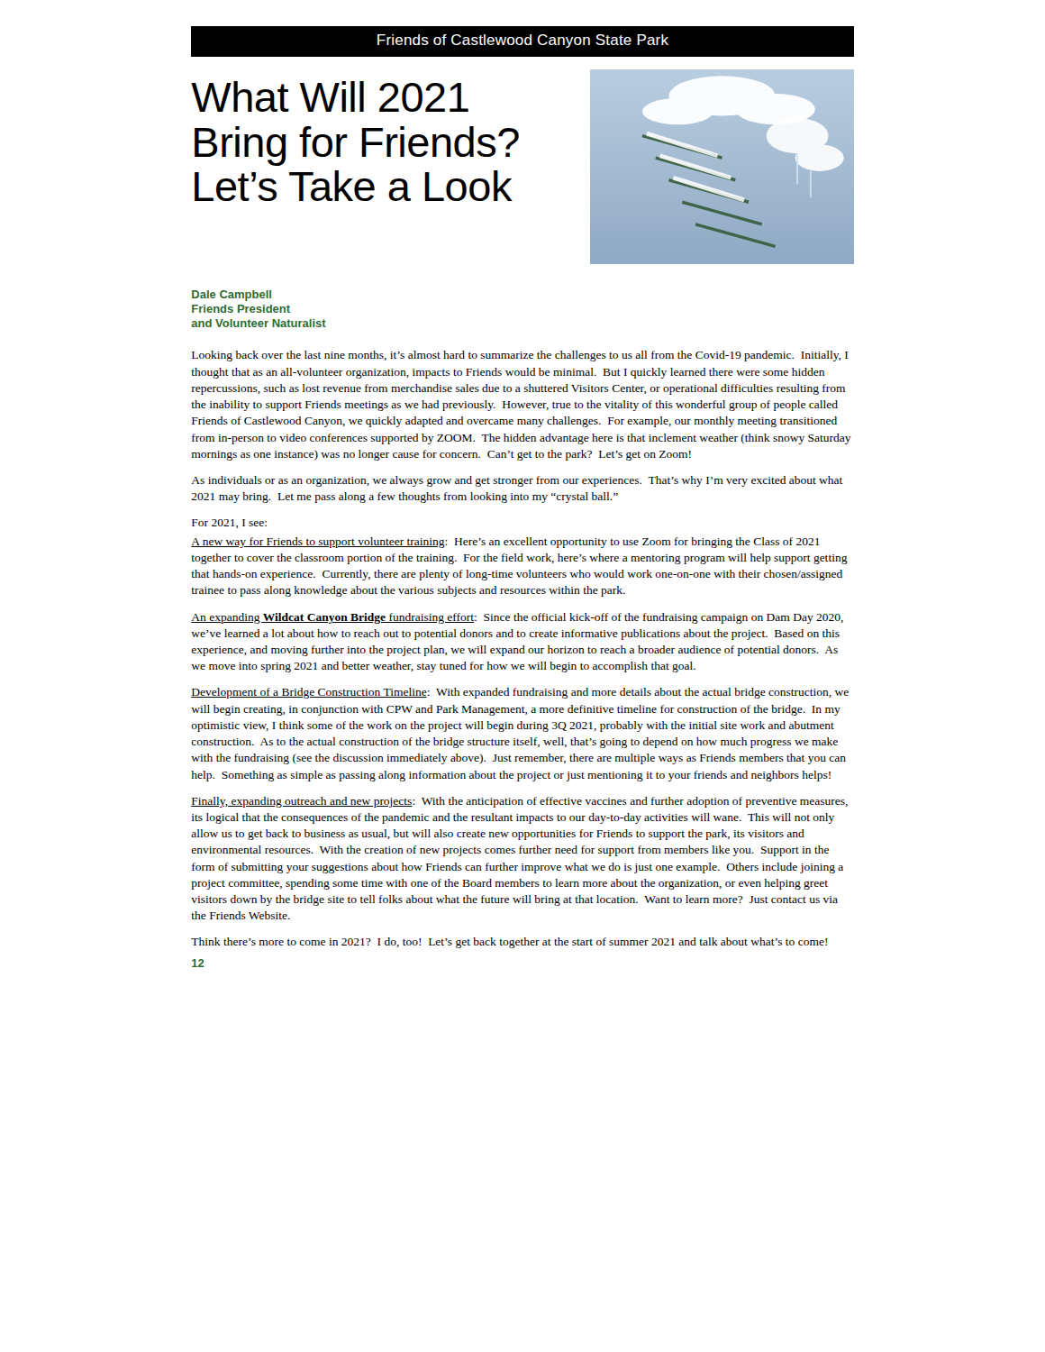Friends of Castlewood Canyon State Park
What Will 2021
Bring for Friends?
Let’s Take a Look
Dale Campbell
Friends President
and Volunteer Naturalist
Looking back over the last nine months, it’s almost hard to summarize the challenges to us all from the Covid-19 pandemic. Initially, I thought that as an all-volunteer organization, impacts to Friends would be minimal. But I quickly learned there were some hidden repercussions, such as lost revenue from merchandise sales due to a shuttered Visitors Center, or operational difficulties resulting from the inability to support Friends meetings as we had previously. However, true to the vitality of this wonderful group of people called Friends of Castlewood Canyon, we quickly adapted and overcame many challenges. For example, our monthly meeting transitioned from in-person to video conferences supported by ZOOM. The hidden advantage here is that inclement weather (think snowy Saturday mornings as one instance) was no longer cause for concern. Can’t get to the park? Let’s get on Zoom!
As individuals or as an organization, we always grow and get stronger from our experiences. That’s why I’m very excited about what 2021 may bring. Let me pass along a few thoughts from looking into my “crystal ball.”
For 2021, I see:
A new way for Friends to support volunteer training: Here’s an excellent opportunity to use Zoom for bringing the Class of 2021 together to cover the classroom portion of the training. For the field work, here’s where a mentoring program will help support getting that hands-on experience. Currently, there are plenty of long-time volunteers who would work one-on-one with their chosen/assigned trainee to pass along knowledge about the various subjects and resources within the park.
An expanding Wildcat Canyon Bridge fundraising effort: Since the official kick-off of the fundraising campaign on Dam Day 2020, we’ve learned a lot about how to reach out to potential donors and to create informative publications about the project. Based on this experience, and moving further into the project plan, we will expand our horizon to reach a broader audience of potential donors. As we move into spring 2021 and better weather, stay tuned for how we will begin to accomplish that goal.
Development of a Bridge Construction Timeline: With expanded fundraising and more details about the actual bridge construction, we will begin creating, in conjunction with CPW and Park Management, a more definitive timeline for construction of the bridge. In my optimistic view, I think some of the work on the project will begin during 3Q 2021, probably with the initial site work and abutment construction. As to the actual construction of the bridge structure itself, well, that’s going to depend on how much progress we make with the fundraising (see the discussion immediately above). Just remember, there are multiple ways as Friends members that you can help. Something as simple as passing along information about the project or just mentioning it to your friends and neighbors helps!
Finally, expanding outreach and new projects: With the anticipation of effective vaccines and further adoption of preventive measures, its logical that the consequences of the pandemic and the resultant impacts to our day-to-day activities will wane. This will not only allow us to get back to business as usual, but will also create new opportunities for Friends to support the park, its visitors and environmental resources. With the creation of new projects comes further need for support from members like you. Support in the form of submitting your suggestions about how Friends can further improve what we do is just one example. Others include joining a project committee, spending some time with one of the Board members to learn more about the organization, or even helping greet visitors down by the bridge site to tell folks about what the future will bring at that location. Want to learn more? Just contact us via the Friends Website.
Think there’s more to come in 2021? I do, too! Let’s get back together at the start of summer 2021 and talk about what’s to come!
12